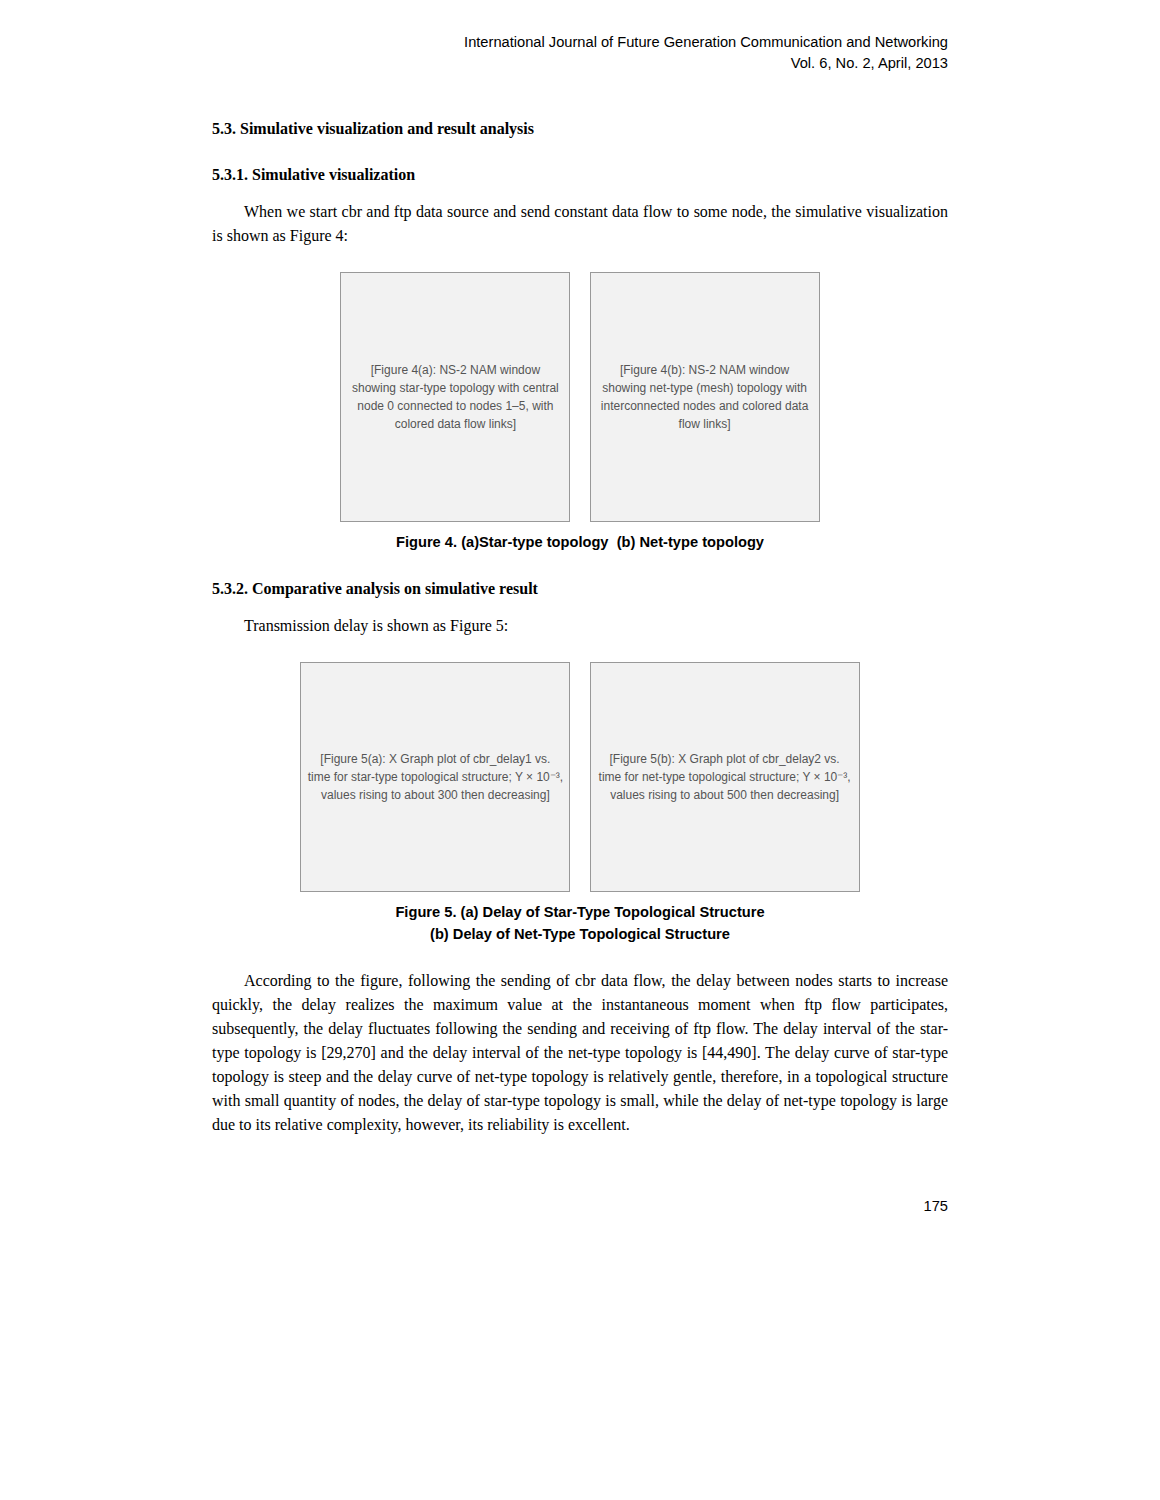International Journal of Future Generation Communication and Networking
Vol. 6, No. 2, April, 2013
5.3. Simulative visualization and result analysis
5.3.1. Simulative visualization
When we start cbr and ftp data source and send constant data flow to some node, the simulative visualization is shown as Figure 4:
[Figure 4(a): NS-2 NAM window showing star-type topology with central node 0 connected to nodes 1–5, with colored data flow links]
[Figure 4(b): NS-2 NAM window showing net-type (mesh) topology with interconnected nodes and colored data flow links]
Figure 4. (a)Star-type topology (b) Net-type topology
5.3.2. Comparative analysis on simulative result
Transmission delay is shown as Figure 5:
[Figure 5(a): X Graph plot of cbr_delay1 vs. time for star-type topological structure; Y × 10⁻³, values rising to about 300 then decreasing]
[Figure 5(b): X Graph plot of cbr_delay2 vs. time for net-type topological structure; Y × 10⁻³, values rising to about 500 then decreasing]
Figure 5. (a) Delay of Star-Type Topological Structure
(b) Delay of Net-Type Topological Structure
According to the figure, following the sending of cbr data flow, the delay between nodes starts to increase quickly, the delay realizes the maximum value at the instantaneous moment when ftp flow participates, subsequently, the delay fluctuates following the sending and receiving of ftp flow. The delay interval of the star-type topology is [29,270] and the delay interval of the net-type topology is [44,490]. The delay curve of star-type topology is steep and the delay curve of net-type topology is relatively gentle, therefore, in a topological structure with small quantity of nodes, the delay of star-type topology is small, while the delay of net-type topology is large due to its relative complexity, however, its reliability is excellent.
175